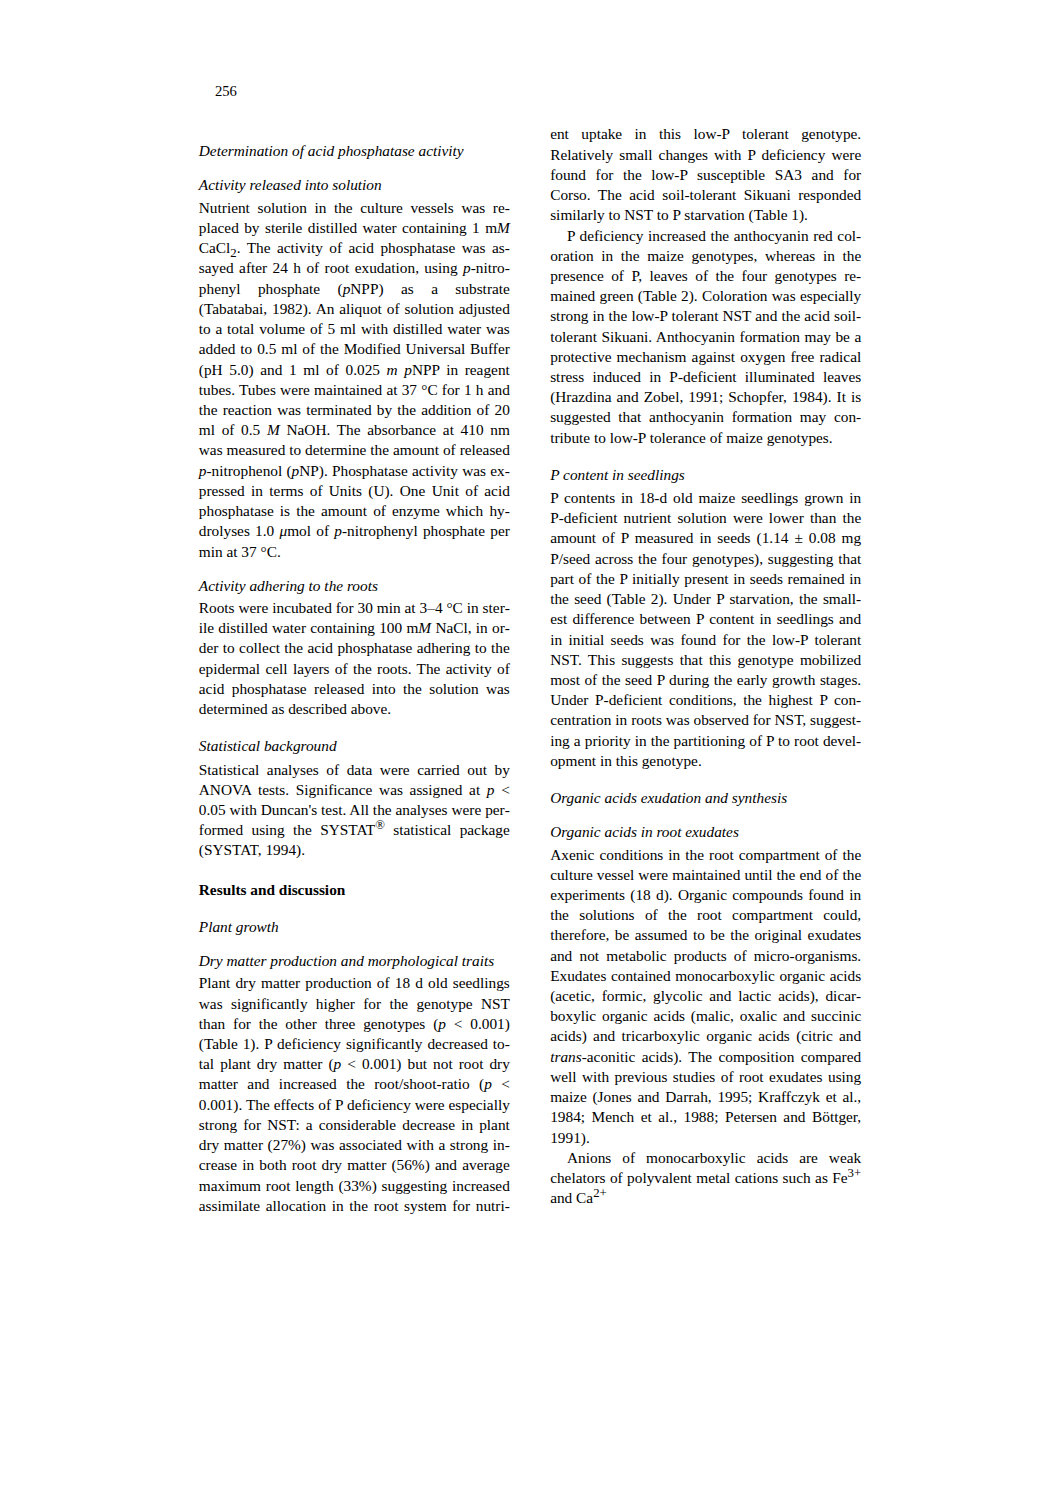256
Determination of acid phosphatase activity
Activity released into solution
Nutrient solution in the culture vessels was replaced by sterile distilled water containing 1 mM CaCl2. The activity of acid phosphatase was assayed after 24 h of root exudation, using p-nitrophenyl phosphate (p NPP) as a substrate (Tabatabai, 1982). An aliquot of solution adjusted to a total volume of 5 ml with distilled water was added to 0.5 ml of the Modified Universal Buffer (pH 5.0) and 1 ml of 0.025 m p NPP in reagent tubes. Tubes were maintained at 37 °C for 1 h and the reaction was terminated by the addition of 20 ml of 0.5 M NaOH. The absorbance at 410 nm was measured to determine the amount of released p-nitrophenol (p NP). Phosphatase activity was expressed in terms of Units (U). One Unit of acid phosphatase is the amount of enzyme which hydrolyses 1.0 μmol of p-nitrophenyl phosphate per min at 37 °C.
Activity adhering to the roots
Roots were incubated for 30 min at 3–4 °C in sterile distilled water containing 100 mM NaCl, in order to collect the acid phosphatase adhering to the epidermal cell layers of the roots. The activity of acid phosphatase released into the solution was determined as described above.
Statistical background
Statistical analyses of data were carried out by ANOVA tests. Significance was assigned at p < 0.05 with Duncan's test. All the analyses were performed using the SYSTAT® statistical package (SYSTAT, 1994).
Results and discussion
Plant growth
Dry matter production and morphological traits
Plant dry matter production of 18 d old seedlings was significantly higher for the genotype NST than for the other three genotypes (p < 0.001) (Table 1). P deficiency significantly decreased total plant dry matter (p < 0.001) but not root dry matter and increased the root/shoot-ratio (p < 0.001). The effects of P deficiency were especially strong for NST: a considerable decrease in plant dry matter (27%) was associated with a strong increase in both root dry matter (56%) and average maximum root length (33%) suggesting increased assimilate allocation in the root system for nutrient uptake in this low-P tolerant genotype. Relatively small changes with P deficiency were found for the low-P susceptible SA3 and for Corso. The acid soil-tolerant Sikuani responded similarly to NST to P starvation (Table 1).
P deficiency increased the anthocyanin red coloration in the maize genotypes, whereas in the presence of P, leaves of the four genotypes remained green (Table 2). Coloration was especially strong in the low-P tolerant NST and the acid soil-tolerant Sikuani. Anthocyanin formation may be a protective mechanism against oxygen free radical stress induced in P-deficient illuminated leaves (Hrazdina and Zobel, 1991; Schopfer, 1984). It is suggested that anthocyanin formation may contribute to low-P tolerance of maize genotypes.
P content in seedlings
P contents in 18-d old maize seedlings grown in P-deficient nutrient solution were lower than the amount of P measured in seeds (1.14 ± 0.08 mg P/seed across the four genotypes), suggesting that part of the P initially present in seeds remained in the seed (Table 2). Under P starvation, the smallest difference between P content in seedlings and in initial seeds was found for the low-P tolerant NST. This suggests that this genotype mobilized most of the seed P during the early growth stages. Under P-deficient conditions, the highest P concentration in roots was observed for NST, suggesting a priority in the partitioning of P to root development in this genotype.
Organic acids exudation and synthesis
Organic acids in root exudates
Axenic conditions in the root compartment of the culture vessel were maintained until the end of the experiments (18 d). Organic compounds found in the solutions of the root compartment could, therefore, be assumed to be the original exudates and not metabolic products of micro-organisms. Exudates contained monocarboxylic organic acids (acetic, formic, glycolic and lactic acids), dicarboxylic organic acids (malic, oxalic and succinic acids) and tricarboxylic organic acids (citric and trans-aconitic acids). The composition compared well with previous studies of root exudates using maize (Jones and Darrah, 1995; Kraffczyk et al., 1984; Mench et al., 1988; Petersen and Böttger, 1991).
Anions of monocarboxylic acids are weak chelators of polyvalent metal cations such as Fe3+ and Ca2+